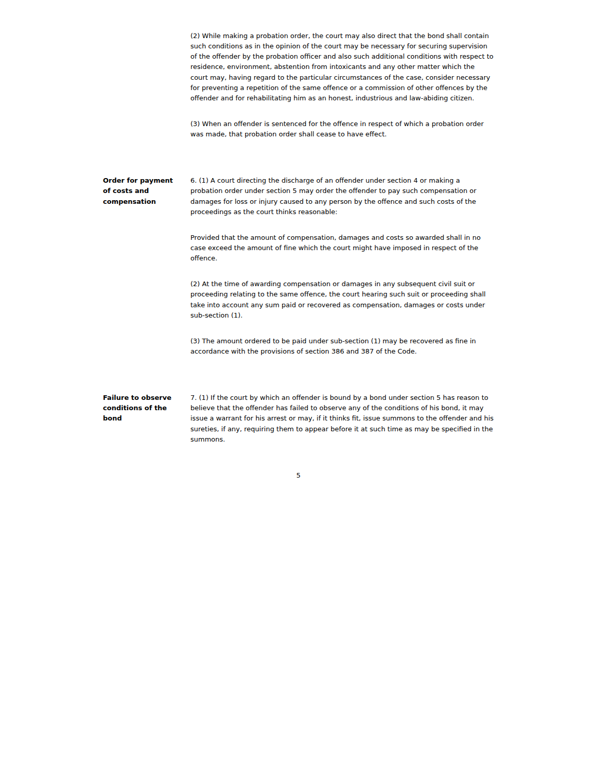(2) While making a probation order, the court may also direct that the bond shall contain such conditions as in the opinion of the court may be necessary for securing supervision of the offender by the probation officer and also such additional conditions with respect to residence, environment, abstention from intoxicants and any other matter which the court may, having regard to the particular circumstances of the case, consider necessary for preventing a repetition of the same offence or a commission of other offences by the offender and for rehabilitating him as an honest, industrious and law-abiding citizen.
(3) When an offender is sentenced for the offence in respect of which a probation order was made, that probation order shall cease to have effect.
Order for payment of costs and compensation
6. (1) A court directing the discharge of an offender under section 4 or making a probation order under section 5 may order the offender to pay such compensation or damages for loss or injury caused to any person by the offence and such costs of the proceedings as the court thinks reasonable:
Provided that the amount of compensation, damages and costs so awarded shall in no case exceed the amount of fine which the court might have imposed in respect of the offence.
(2) At the time of awarding compensation or damages in any subsequent civil suit or proceeding relating to the same offence, the court hearing such suit or proceeding shall take into account any sum paid or recovered as compensation, damages or costs under sub-section (1).
(3) The amount ordered to be paid under sub-section (1) may be recovered as fine in accordance with the provisions of section 386 and 387 of the Code.
Failure to observe conditions of the bond
7. (1) If the court by which an offender is bound by a bond under section 5 has reason to believe that the offender has failed to observe any of the conditions of his bond, it may issue a warrant for his arrest or may, if it thinks fit, issue summons to the offender and his sureties, if any, requiring them to appear before it at such time as may be specified in the summons.
5